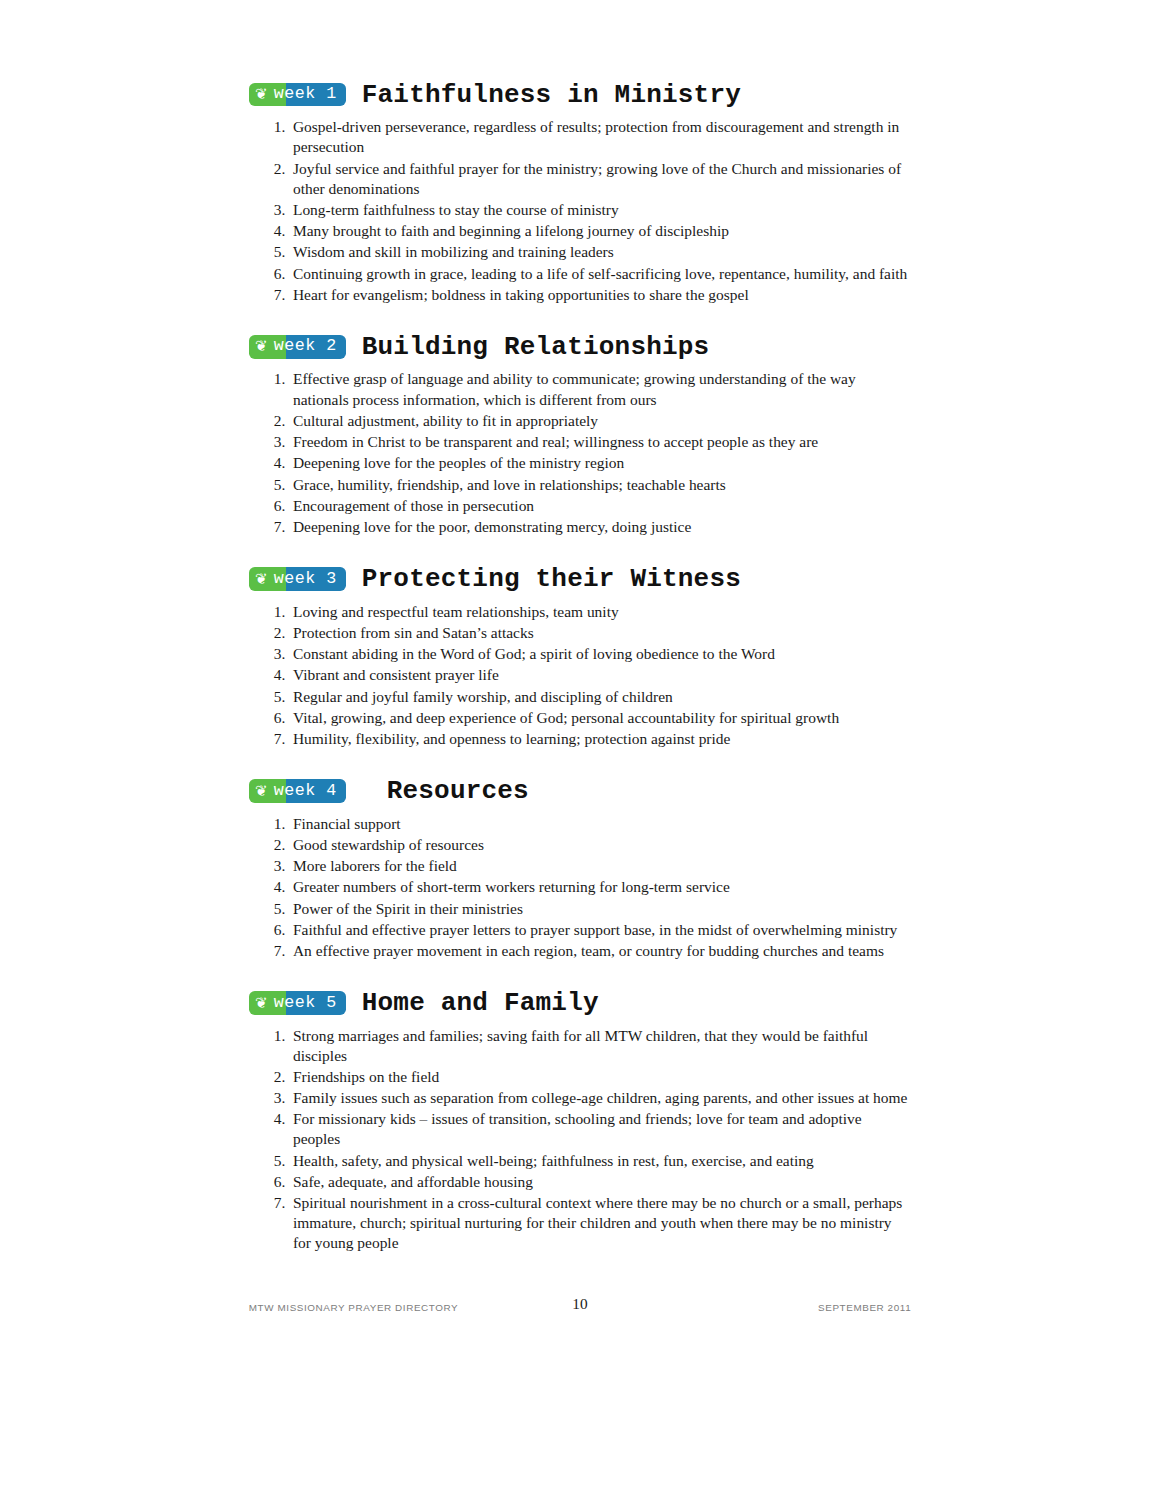❦week 1
Faithfulness in Ministry
Gospel-driven perseverance, regardless of results; protection from discouragement and strength in persecution
Joyful service and faithful prayer for the ministry; growing love of the Church and missionaries of other denominations
Long-term faithfulness to stay the course of ministry
Many brought to faith and beginning a lifelong journey of discipleship
Wisdom and skill in mobilizing and training leaders
Continuing growth in grace, leading to a life of self-sacrificing love, repentance, humility, and faith
Heart for evangelism; boldness in taking opportunities to share the gospel
❦week 2
Building Relationships
Effective grasp of language and ability to communicate; growing understanding of the way nationals process information, which is different from ours
Cultural adjustment, ability to fit in appropriately
Freedom in Christ to be transparent and real; willingness to accept people as they are
Deepening love for the peoples of the ministry region
Grace, humility, friendship, and love in relationships; teachable hearts
Encouragement of those in persecution
Deepening love for the poor, demonstrating mercy, doing justice
❦week 3
Protecting their Witness
Loving and respectful team relationships, team unity
Protection from sin and Satan’s attacks
Constant abiding in the Word of God; a spirit of loving obedience to the Word
Vibrant and consistent prayer life
Regular and joyful family worship, and discipling of children
Vital, growing, and deep experience of God; personal accountability for spiritual growth
Humility, flexibility, and openness to learning; protection against pride
❦week 4
Resources
Financial support
Good stewardship of resources
More laborers for the field
Greater numbers of short-term workers returning for long-term service
Power of the Spirit in their ministries
Faithful and effective prayer letters to prayer support base, in the midst of overwhelming ministry
An effective prayer movement in each region, team, or country for budding churches and teams
❦week 5
Home and Family
Strong marriages and families; saving faith for all MTW children, that they would be faithful disciples
Friendships on the field
Family issues such as separation from college-age children, aging parents, and other issues at home
For missionary kids – issues of transition, schooling and friends; love for team and adoptive peoples
Health, safety, and physical well-being; faithfulness in rest, fun, exercise, and eating
Safe, adequate, and affordable housing
Spiritual nourishment in a cross-cultural context where there may be no church or a small, perhaps immature, church; spiritual nurturing for their children and youth when there may be no ministry for young people
MTW Missionary Prayer Directory
10
September 2011